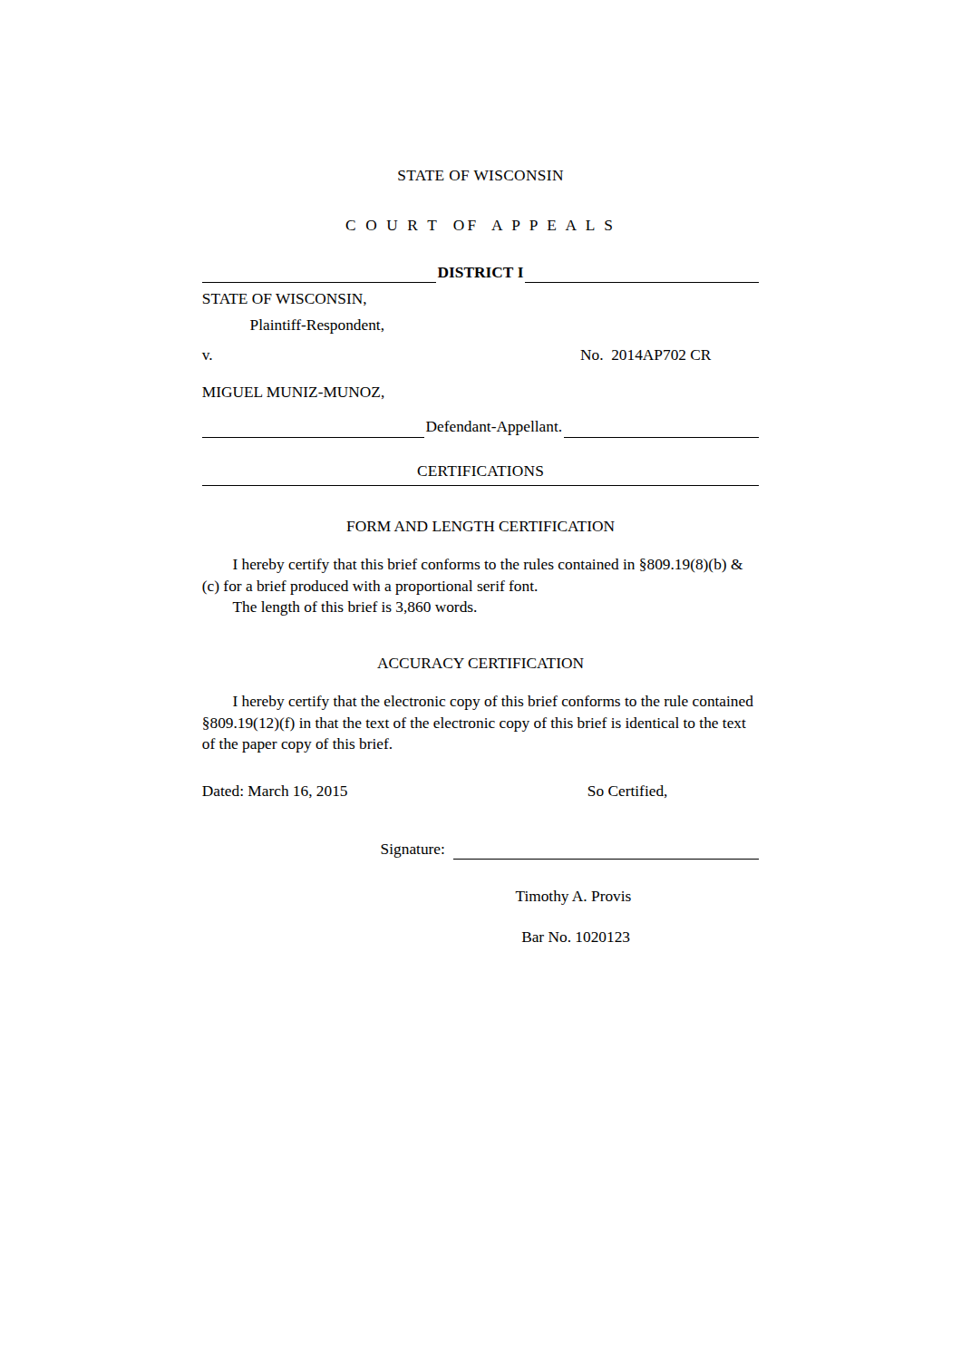STATE OF WISCONSIN
C O U R T OF A P P E A L S
DISTRICT I
STATE OF WISCONSIN,
Plaintiff-Respondent,
v. No. 2014AP702 CR
MIGUEL MUNIZ-MUNOZ,
Defendant-Appellant.
CERTIFICATIONS
FORM AND LENGTH CERTIFICATION
I hereby certify that this brief conforms to the rules contained in §809.19(8)(b) & (c) for a brief produced with a proportional serif font.
The length of this brief is 3,860 words.
ACCURACY CERTIFICATION
I hereby certify that the electronic copy of this brief conforms to the rule contained §809.19(12)(f) in that the text of the electronic copy of this brief is identical to the text of the paper copy of this brief.
Dated: March 16, 2015 So Certified,
Signature:
Timothy A. Provis
Bar No. 1020123